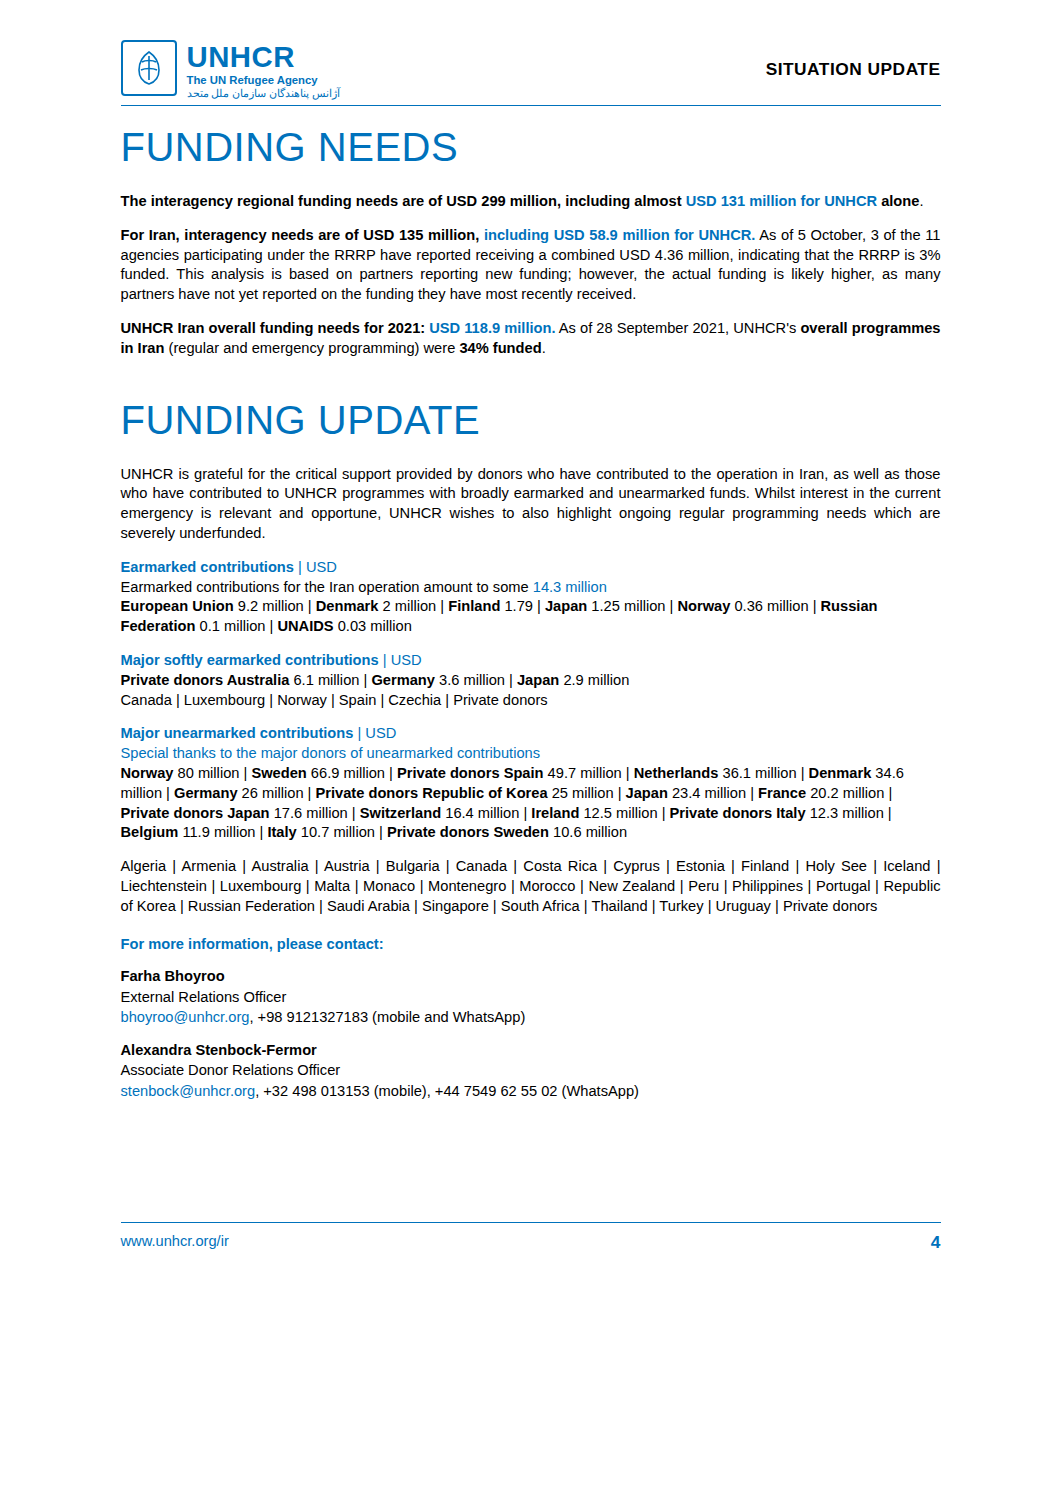UNHCR
The UN Refugee Agency
آژانس پناهندگان سازمان ملل متحد
SITUATION UPDATE
FUNDING NEEDS
The interagency regional funding needs are of USD 299 million, including almost USD 131 million for UNHCR alone.
For Iran, interagency needs are of USD 135 million, including USD 58.9 million for UNHCR. As of 5 October, 3 of the 11 agencies participating under the RRRP have reported receiving a combined USD 4.36 million, indicating that the RRRP is 3% funded. This analysis is based on partners reporting new funding; however, the actual funding is likely higher, as many partners have not yet reported on the funding they have most recently received.
UNHCR Iran overall funding needs for 2021: USD 118.9 million. As of 28 September 2021, UNHCR's overall programmes in Iran (regular and emergency programming) were 34% funded.
FUNDING UPDATE
UNHCR is grateful for the critical support provided by donors who have contributed to the operation in Iran, as well as those who have contributed to UNHCR programmes with broadly earmarked and unearmarked funds. Whilst interest in the current emergency is relevant and opportune, UNHCR wishes to also highlight ongoing regular programming needs which are severely underfunded.
Earmarked contributions | USD
Earmarked contributions for the Iran operation amount to some 14.3 million
European Union 9.2 million | Denmark 2 million | Finland 1.79 | Japan 1.25 million | Norway 0.36 million | Russian Federation 0.1 million | UNAIDS 0.03 million
Major softly earmarked contributions | USD
Private donors Australia 6.1 million | Germany 3.6 million | Japan 2.9 million
Canada | Luxembourg | Norway | Spain | Czechia | Private donors
Major unearmarked contributions | USD
Special thanks to the major donors of unearmarked contributions
Norway 80 million | Sweden 66.9 million | Private donors Spain 49.7 million | Netherlands 36.1 million | Denmark 34.6 million | Germany 26 million | Private donors Republic of Korea 25 million | Japan 23.4 million | France 20.2 million | Private donors Japan 17.6 million | Switzerland 16.4 million | Ireland 12.5 million | Private donors Italy 12.3 million | Belgium 11.9 million | Italy 10.7 million | Private donors Sweden 10.6 million
Algeria | Armenia | Australia | Austria | Bulgaria | Canada | Costa Rica | Cyprus | Estonia | Finland | Holy See | Iceland | Liechtenstein | Luxembourg | Malta | Monaco | Montenegro | Morocco | New Zealand | Peru | Philippines | Portugal | Republic of Korea | Russian Federation | Saudi Arabia | Singapore | South Africa | Thailand | Turkey | Uruguay | Private donors
For more information, please contact:
Farha Bhoyroo
External Relations Officer
bhoyroo@unhcr.org, +98 9121327183 (mobile and WhatsApp)
Alexandra Stenbock-Fermor
Associate Donor Relations Officer
stenbock@unhcr.org, +32 498 013153 (mobile), +44 7549 62 55 02 (WhatsApp)
www.unhcr.org/ir
4